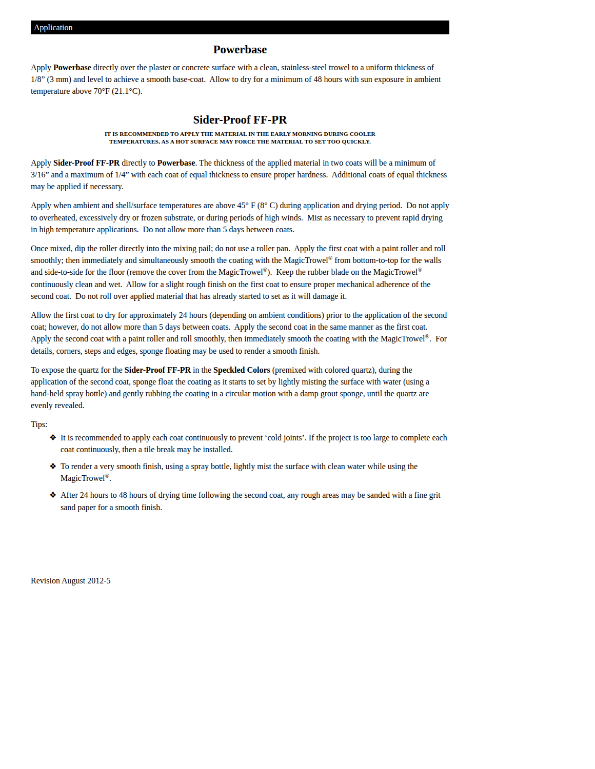Application
Powerbase
Apply Powerbase directly over the plaster or concrete surface with a clean, stainless-steel trowel to a uniform thickness of 1/8” (3 mm) and level to achieve a smooth base-coat. Allow to dry for a minimum of 48 hours with sun exposure in ambient temperature above 70°F (21.1°C).
Sider-Proof FF-PR
IT IS RECOMMENDED TO APPLY THE MATERIAL IN THE EARLY MORNING DURING COOLER
TEMPERATURES, AS A HOT SURFACE MAY FORCE THE MATERIAL TO SET TOO QUICKLY.
Apply Sider-Proof FF-PR directly to Powerbase. The thickness of the applied material in two coats will be a minimum of 3/16” and a maximum of 1/4” with each coat of equal thickness to ensure proper hardness. Additional coats of equal thickness may be applied if necessary.
Apply when ambient and shell/surface temperatures are above 45° F (8° C) during application and drying period. Do not apply to overheated, excessively dry or frozen substrate, or during periods of high winds. Mist as necessary to prevent rapid drying in high temperature applications. Do not allow more than 5 days between coats.
Once mixed, dip the roller directly into the mixing pail; do not use a roller pan. Apply the first coat with a paint roller and roll smoothly; then immediately and simultaneously smooth the coating with the MagicTrowel® from bottom-to-top for the walls and side-to-side for the floor (remove the cover from the MagicTrowel®). Keep the rubber blade on the MagicTrowel® continuously clean and wet. Allow for a slight rough finish on the first coat to ensure proper mechanical adherence of the second coat. Do not roll over applied material that has already started to set as it will damage it.
Allow the first coat to dry for approximately 24 hours (depending on ambient conditions) prior to the application of the second coat; however, do not allow more than 5 days between coats. Apply the second coat in the same manner as the first coat. Apply the second coat with a paint roller and roll smoothly, then immediately smooth the coating with the MagicTrowel®. For details, corners, steps and edges, sponge floating may be used to render a smooth finish.
To expose the quartz for the Sider-Proof FF-PR in the Speckled Colors (premixed with colored quartz), during the application of the second coat, sponge float the coating as it starts to set by lightly misting the surface with water (using a hand-held spray bottle) and gently rubbing the coating in a circular motion with a damp grout sponge, until the quartz are evenly revealed.
Tips:
It is recommended to apply each coat continuously to prevent ‘cold joints’. If the project is too large to complete each coat continuously, then a tile break may be installed.
To render a very smooth finish, using a spray bottle, lightly mist the surface with clean water while using the MagicTrowel®.
After 24 hours to 48 hours of drying time following the second coat, any rough areas may be sanded with a fine grit sand paper for a smooth finish.
Revision August 2012-5